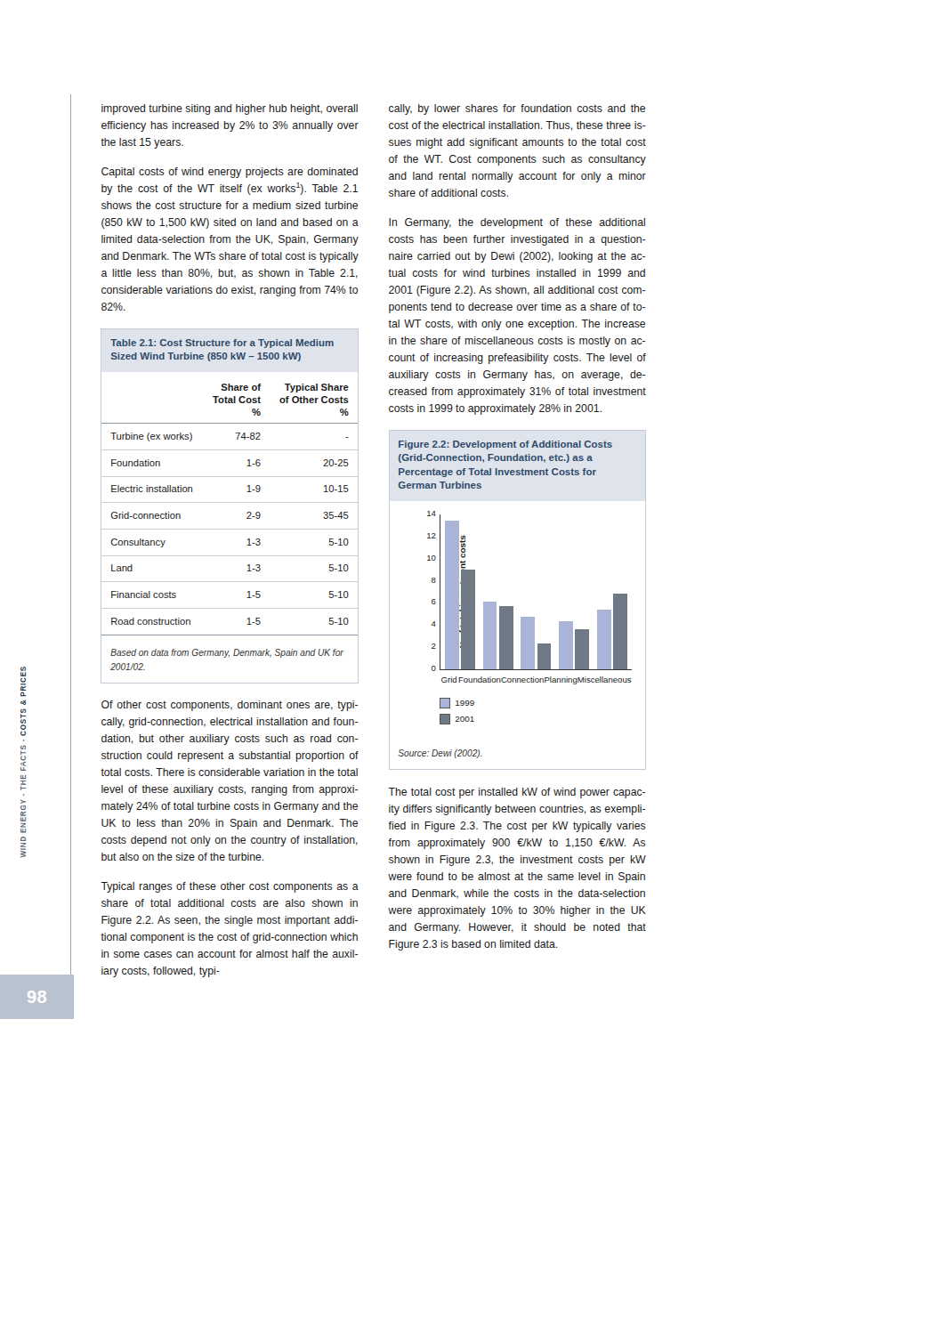WIND ENERGY - THE FACTS - COSTS & PRICES
98
improved turbine siting and higher hub height, overall efficiency has increased by 2% to 3% annually over the last 15 years.
Capital costs of wind energy projects are dominated by the cost of the WT itself (ex works1). Table 2.1 shows the cost structure for a medium sized turbine (850 kW to 1,500 kW) sited on land and based on a limited data-selection from the UK, Spain, Germany and Denmark. The WTs share of total cost is typically a little less than 80%, but, as shown in Table 2.1, considerable variations do exist, ranging from 74% to 82%.
Table 2.1: Cost Structure for a Typical Medium Sized Wind Turbine (850 kW – 1500 kW)
| | Share of Total Cost % | Typical Share of Other Costs % |
| --- | --- | --- |
| Turbine (ex works) | 74-82 | - |
| Foundation | 1-6 | 20-25 |
| Electric installation | 1-9 | 10-15 |
| Grid-connection | 2-9 | 35-45 |
| Consultancy | 1-3 | 5-10 |
| Land | 1-3 | 5-10 |
| Financial costs | 1-5 | 5-10 |
| Road construction | 1-5 | 5-10 |
Based on data from Germany, Denmark, Spain and UK for 2001/02.
Of other cost components, dominant ones are, typically, grid-connection, electrical installation and foundation, but other auxiliary costs such as road construction could represent a substantial proportion of total costs. There is considerable variation in the total level of these auxiliary costs, ranging from approximately 24% of total turbine costs in Germany and the UK to less than 20% in Spain and Denmark. The costs depend not only on the country of installation, but also on the size of the turbine.
Typical ranges of these other cost components as a share of total additional costs are also shown in Figure 2.2. As seen, the single most important additional component is the cost of grid-connection which in some cases can account for almost half the auxiliary costs, followed, typi-
cally, by lower shares for foundation costs and the cost of the electrical installation. Thus, these three issues might add significant amounts to the total cost of the WT. Cost components such as consultancy and land rental normally account for only a minor share of additional costs.
In Germany, the development of these additional costs has been further investigated in a questionnaire carried out by Dewi (2002), looking at the actual costs for wind turbines installed in 1999 and 2001 (Figure 2.2). As shown, all additional cost components tend to decrease over time as a share of total WT costs, with only one exception. The increase in the share of miscellaneous costs is mostly on account of increasing prefeasibility costs. The level of auxiliary costs in Germany has, on average, decreased from approximately 31% of total investment costs in 1999 to approximately 28% in 2001.
Figure 2.2: Development of Additional Costs (Grid-Connection, Foundation, etc.) as a Percentage of Total Investment Costs for German Turbines
% of total investment costs
14 12 10 8 6 4 2 0
Grid Foundation Connection Planning Miscellaneous
1999
2001
Source: Dewi (2002).
The total cost per installed kW of wind power capacity differs significantly between countries, as exemplified in Figure 2.3. The cost per kW typically varies from approximately 900 €/kW to 1,150 €/kW. As shown in Figure 2.3, the investment costs per kW were found to be almost at the same level in Spain and Denmark, while the costs in the data-selection were approximately 10% to 30% higher in the UK and Germany. However, it should be noted that Figure 2.3 is based on limited data.